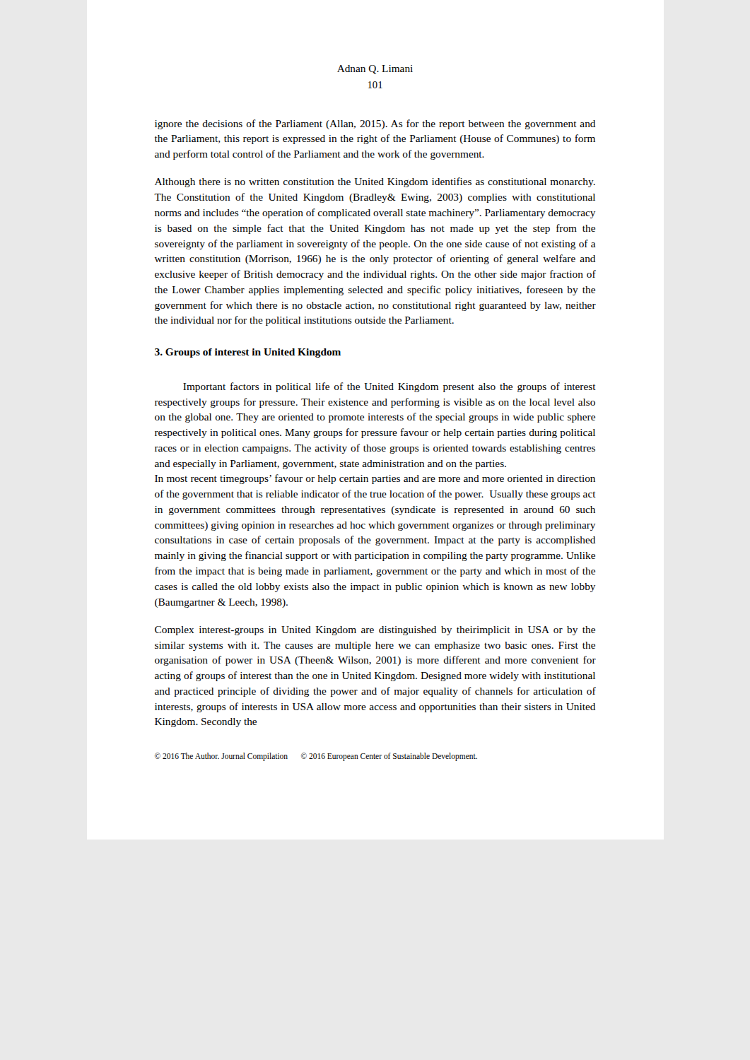Adnan Q. Limani
101
ignore the decisions of the Parliament (Allan, 2015). As for the report between the government and the Parliament, this report is expressed in the right of the Parliament (House of Communes) to form and perform total control of the Parliament and the work of the government.
Although there is no written constitution the United Kingdom identifies as constitutional monarchy. The Constitution of the United Kingdom (Bradley& Ewing, 2003) complies with constitutional norms and includes “the operation of complicated overall state machinery”. Parliamentary democracy is based on the simple fact that the United Kingdom has not made up yet the step from the sovereignty of the parliament in sovereignty of the people. On the one side cause of not existing of a written constitution (Morrison, 1966) he is the only protector of orienting of general welfare and exclusive keeper of British democracy and the individual rights. On the other side major fraction of the Lower Chamber applies implementing selected and specific policy initiatives, foreseen by the government for which there is no obstacle action, no constitutional right guaranteed by law, neither the individual nor for the political institutions outside the Parliament.
3. Groups of interest in United Kingdom
Important factors in political life of the United Kingdom present also the groups of interest respectively groups for pressure. Their existence and performing is visible as on the local level also on the global one. They are oriented to promote interests of the special groups in wide public sphere respectively in political ones. Many groups for pressure favour or help certain parties during political races or in election campaigns. The activity of those groups is oriented towards establishing centres and especially in Parliament, government, state administration and on the parties.
In most recent timegroups’ favour or help certain parties and are more and more oriented in direction of the government that is reliable indicator of the true location of the power. Usually these groups act in government committees through representatives (syndicate is represented in around 60 such committees) giving opinion in researches ad hoc which government organizes or through preliminary consultations in case of certain proposals of the government. Impact at the party is accomplished mainly in giving the financial support or with participation in compiling the party programme. Unlike from the impact that is being made in parliament, government or the party and which in most of the cases is called the old lobby exists also the impact in public opinion which is known as new lobby (Baumgartner & Leech, 1998).
Complex interest-groups in United Kingdom are distinguished by theirimplicit in USA or by the similar systems with it. The causes are multiple here we can emphasize two basic ones. First the organisation of power in USA (Theen& Wilson, 2001) is more different and more convenient for acting of groups of interest than the one in United Kingdom. Designed more widely with institutional and practiced principle of dividing the power and of major equality of channels for articulation of interests, groups of interests in USA allow more access and opportunities than their sisters in United Kingdom. Secondly the
© 2016 The Author. Journal Compilation © 2016 European Center of Sustainable Development.